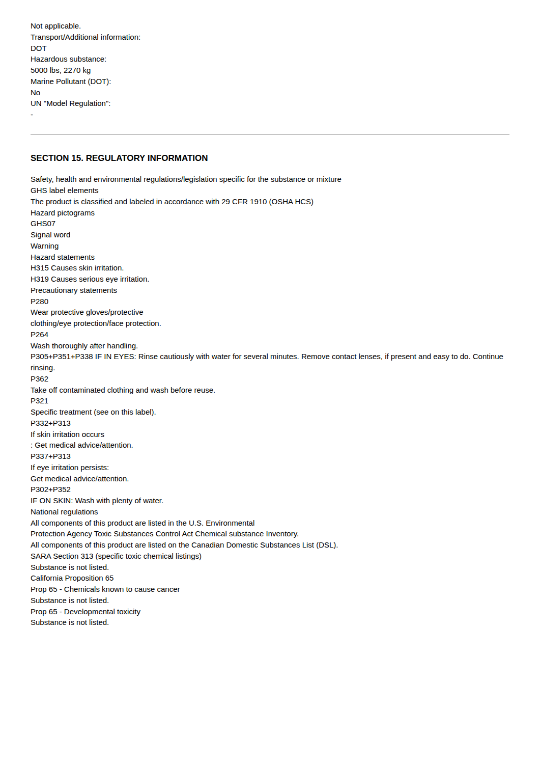Not applicable.
Transport/Additional information:
DOT
Hazardous substance:
5000 lbs, 2270 kg
Marine Pollutant (DOT):
No
UN "Model Regulation":
-
SECTION 15. REGULATORY INFORMATION
Safety, health and environmental regulations/legislation specific for the substance or mixture
GHS label elements
The product is classified and labeled in accordance with 29 CFR 1910 (OSHA HCS)
Hazard pictograms
GHS07
Signal word
Warning
Hazard statements
H315 Causes skin irritation.
H319 Causes serious eye irritation.
Precautionary statements
P280
Wear protective gloves/protective
clothing/eye protection/face protection.
P264
Wash thoroughly after handling.
P305+P351+P338 IF IN EYES: Rinse cautiously with water for several minutes. Remove contact lenses, if present and easy to do. Continue rinsing.
P362
Take off contaminated clothing and wash before reuse.
P321
Specific treatment (see on this label).
P332+P313
If skin irritation occurs
: Get medical advice/attention.
P337+P313
If eye irritation persists:
Get medical advice/attention.
P302+P352
IF ON SKIN: Wash with plenty of water.
National regulations
All components of this product are listed in the U.S. Environmental
Protection Agency Toxic Substances Control Act Chemical substance Inventory.
All components of this product are listed on the Canadian Domestic Substances List (DSL).
SARA Section 313 (specific toxic chemical listings)
Substance is not listed.
California Proposition 65
Prop 65 - Chemicals known to cause cancer
Substance is not listed.
Prop 65 - Developmental toxicity
Substance is not listed.